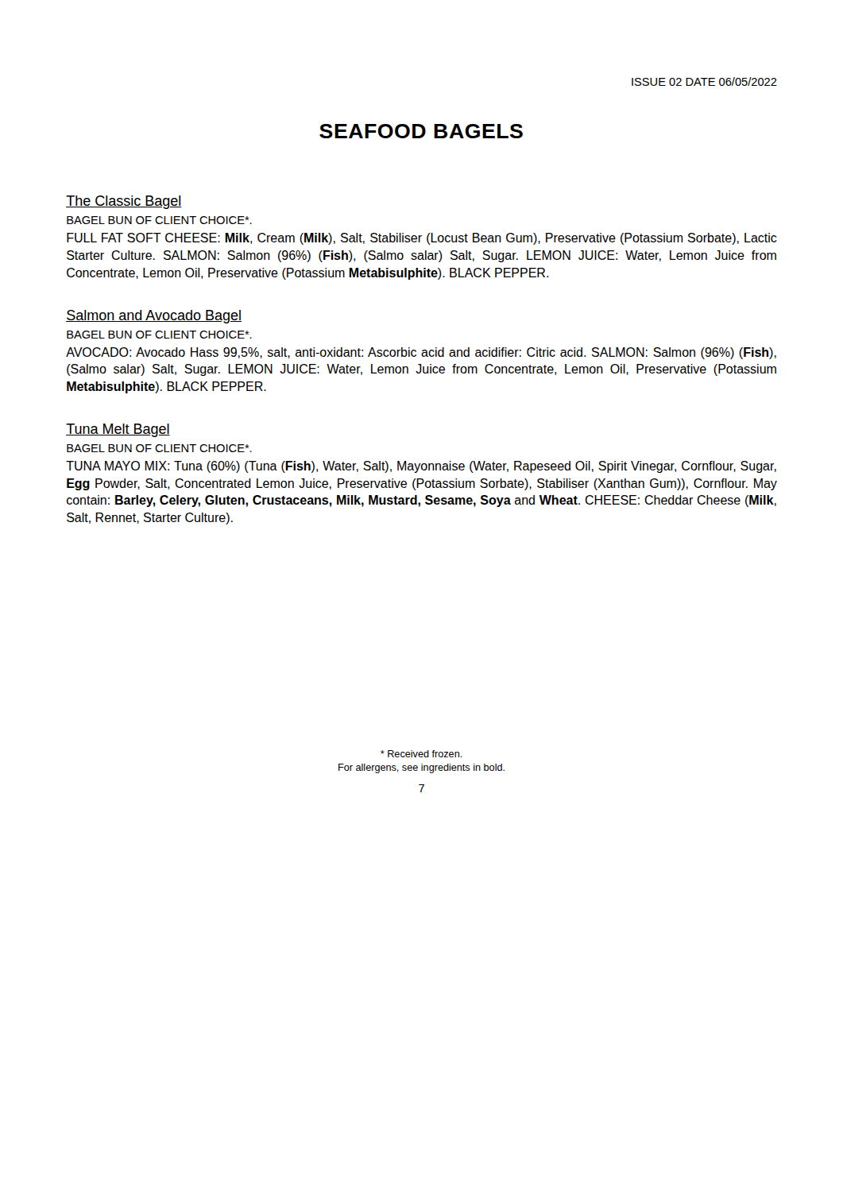ISSUE 02 DATE 06/05/2022
SEAFOOD BAGELS
The Classic Bagel
BAGEL BUN OF CLIENT CHOICE*.
FULL FAT SOFT CHEESE: Milk, Cream (Milk), Salt, Stabiliser (Locust Bean Gum), Preservative (Potassium Sorbate), Lactic Starter Culture. SALMON: Salmon (96%) (Fish), (Salmo salar) Salt, Sugar. LEMON JUICE: Water, Lemon Juice from Concentrate, Lemon Oil, Preservative (Potassium Metabisulphite). BLACK PEPPER.
Salmon and Avocado Bagel
BAGEL BUN OF CLIENT CHOICE*.
AVOCADO: Avocado Hass 99,5%, salt, anti-oxidant: Ascorbic acid and acidifier: Citric acid. SALMON: Salmon (96%) (Fish), (Salmo salar) Salt, Sugar. LEMON JUICE: Water, Lemon Juice from Concentrate, Lemon Oil, Preservative (Potassium Metabisulphite). BLACK PEPPER.
Tuna Melt Bagel
BAGEL BUN OF CLIENT CHOICE*.
TUNA MAYO MIX: Tuna (60%) (Tuna (Fish), Water, Salt), Mayonnaise (Water, Rapeseed Oil, Spirit Vinegar, Cornflour, Sugar, Egg Powder, Salt, Concentrated Lemon Juice, Preservative (Potassium Sorbate), Stabiliser (Xanthan Gum)), Cornflour. May contain: Barley, Celery, Gluten, Crustaceans, Milk, Mustard, Sesame, Soya and Wheat. CHEESE: Cheddar Cheese (Milk, Salt, Rennet, Starter Culture).
* Received frozen.
For allergens, see ingredients in bold.
7